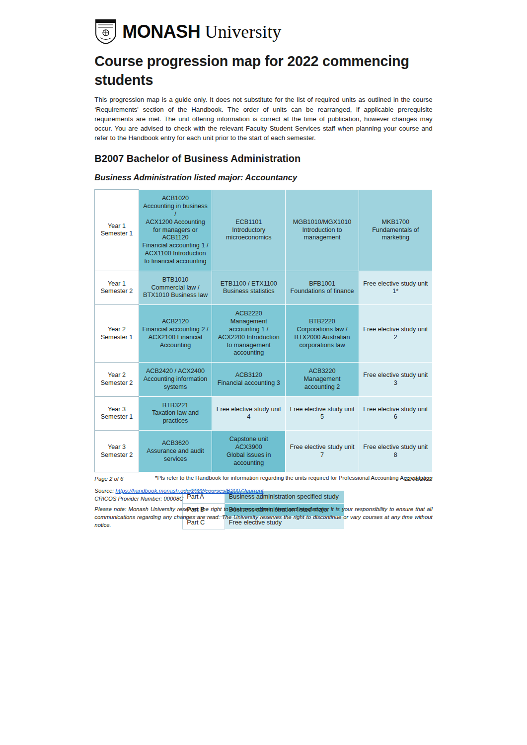MONASH University
Course progression map for 2022 commencing students
This progression map is a guide only. It does not substitute for the list of required units as outlined in the course ‘Requirements' section of the Handbook. The order of units can be rearranged, if applicable prerequisite requirements are met. The unit offering information is correct at the time of publication, however changes may occur. You are advised to check with the relevant Faculty Student Services staff when planning your course and refer to the Handbook entry for each unit prior to the start of each semester.
B2007 Bachelor of Business Administration
Business Administration listed major: Accountancy
| Year 1 Semester 1 | ACB1020 Accounting in business / ACX1200 Accounting for managers or ACB1120 Financial accounting 1 / ACX1100 Introduction to financial accounting | ECB1101 Introductory microeconomics | MGB1010/MGX1010 Introduction to management | MKB1700 Fundamentals of marketing |
| Year 1 Semester 2 | BTB1010 Commercial law / BTX1010 Business law | ETB1100 / ETX1100 Business statistics | BFB1001 Foundations of finance | Free elective study unit 1* |
| Year 2 Semester 1 | ACB2120 Financial accounting 2 / ACX2100 Financial Accounting | ACB2220 Management accounting 1 / ACX2200 Introduction to management accounting | BTB2220 Corporations law / BTX2000 Australian corporations law | Free elective study unit 2 |
| Year 2 Semester 2 | ACB2420 / ACX2400 Accounting information systems | ACB3120 Financial accounting 3 | ACB3220 Management accounting 2 | Free elective study unit 3 |
| Year 3 Semester 1 | BTB3221 Taxation law and practices | Free elective study unit 4 | Free elective study unit 5 | Free elective study unit 6 |
| Year 3 Semester 2 | ACB3620 Assurance and audit services | Capstone unit ACX3900 Global issues in accounting | Free elective study unit 7 | Free elective study unit 8 |
*Pls refer to the Handbook for information regarding the units required for Professional Accounting Accreditation
| Part A | Business administration specified study |
| Part B | Business administration listed major |
| Part C | Free elective study |
Page 2 of 6 12/05/2022
Source: https://handbook.monash.edu/2022/courses/B2007?current
CRICOS Provider Number: 00008C
Please note: Monash University reserves the right to alter procedures, fees and regulations. It is your responsibility to ensure that all communications regarding any changes are read. The University reserves the right to discontinue or vary courses at any time without notice.